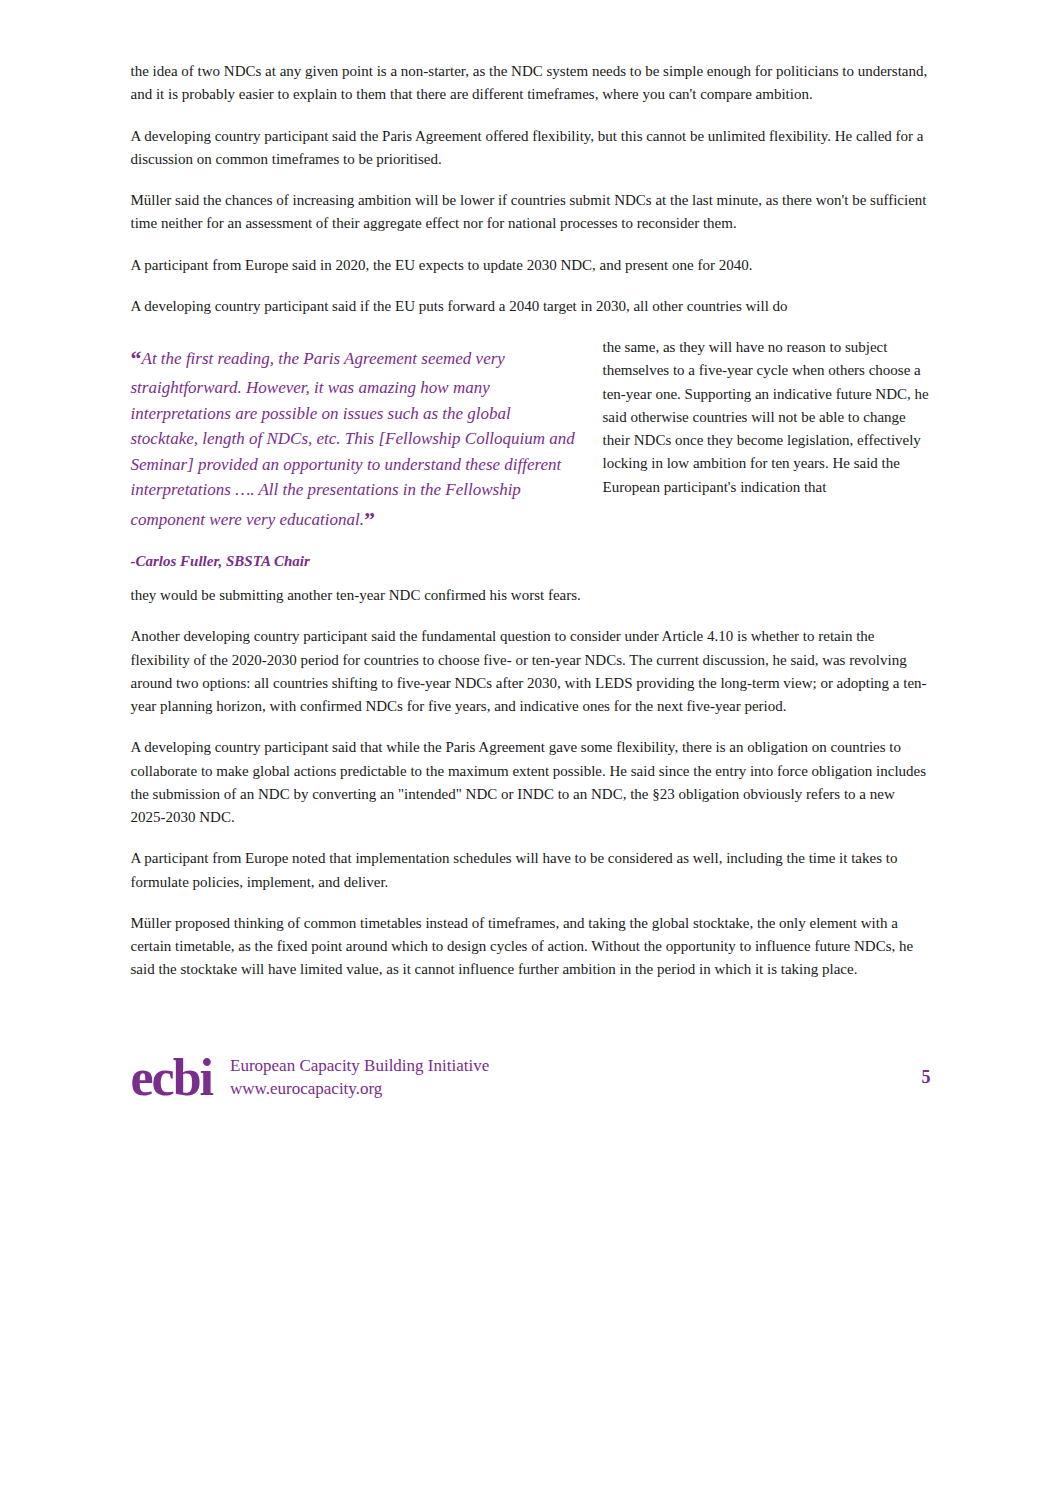the idea of two NDCs at any given point is a non-starter, as the NDC system needs to be simple enough for politicians to understand, and it is probably easier to explain to them that there are different timeframes, where you can't compare ambition.
A developing country participant said the Paris Agreement offered flexibility, but this cannot be unlimited flexibility. He called for a discussion on common timeframes to be prioritised.
Müller said the chances of increasing ambition will be lower if countries submit NDCs at the last minute, as there won't be sufficient time neither for an assessment of their aggregate effect nor for national processes to reconsider them.
A participant from Europe said in 2020, the EU expects to update 2030 NDC, and present one for 2040.
A developing country participant said if the EU puts forward a 2040 target in 2030, all other countries will do
“At the first reading, the Paris Agreement seemed very straightforward. However, it was amazing how many interpretations are possible on issues such as the global stocktake, length of NDCs, etc. This [Fellowship Colloquium and Seminar] provided an opportunity to understand these different interpretations …. All the presentations in the Fellowship component were very educational.”
-Carlos Fuller, SBSTA Chair
the same, as they will have no reason to subject themselves to a five-year cycle when others choose a ten-year one. Supporting an indicative future NDC, he said otherwise countries will not be able to change their NDCs once they become legislation, effectively locking in low ambition for ten years. He said the European participant's indication that
they would be submitting another ten-year NDC confirmed his worst fears.
Another developing country participant said the fundamental question to consider under Article 4.10 is whether to retain the flexibility of the 2020-2030 period for countries to choose five- or ten-year NDCs. The current discussion, he said, was revolving around two options: all countries shifting to five-year NDCs after 2030, with LEDS providing the long-term view; or adopting a ten-year planning horizon, with confirmed NDCs for five years, and indicative ones for the next five-year period.
A developing country participant said that while the Paris Agreement gave some flexibility, there is an obligation on countries to collaborate to make global actions predictable to the maximum extent possible. He said since the entry into force obligation includes the submission of an NDC by converting an "intended" NDC or INDC to an NDC, the §23 obligation obviously refers to a new 2025-2030 NDC.
A participant from Europe noted that implementation schedules will have to be considered as well, including the time it takes to formulate policies, implement, and deliver.
Müller proposed thinking of common timetables instead of timeframes, and taking the global stocktake, the only element with a certain timetable, as the fixed point around which to design cycles of action. Without the opportunity to influence future NDCs, he said the stocktake will have limited value, as it cannot influence further ambition in the period in which it is taking place.
ecbi
European Capacity Building Initiative
www.eurocapacity.org
5